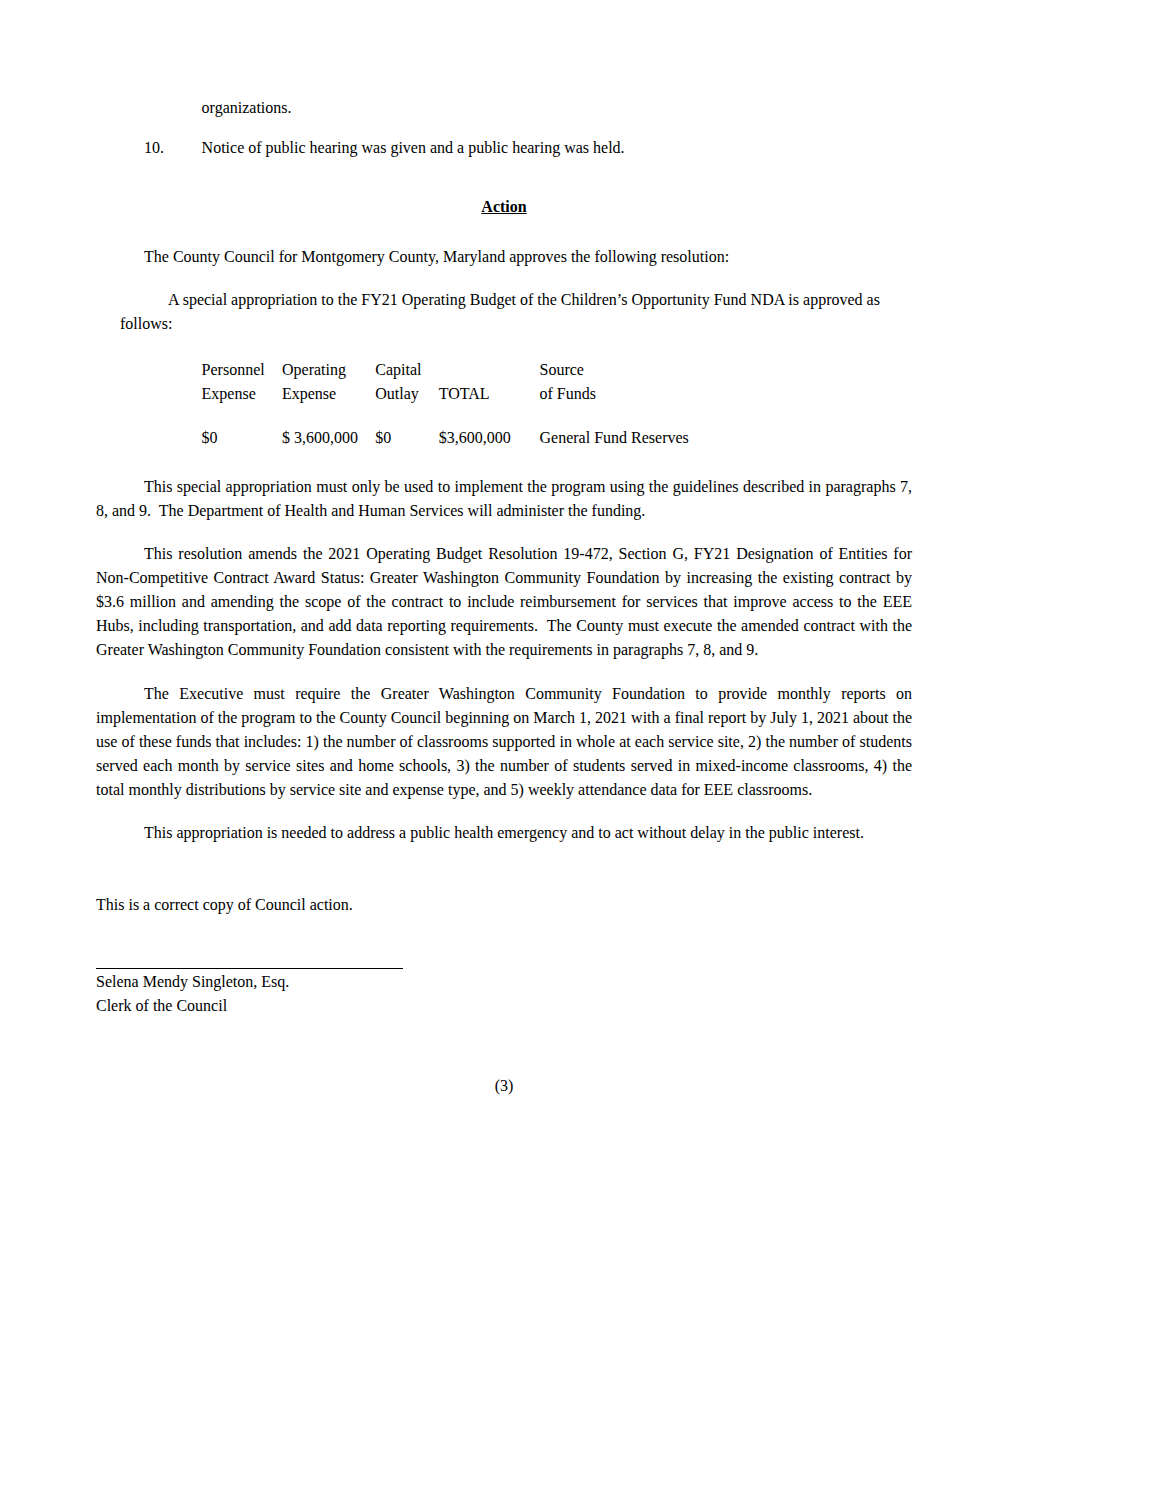organizations.
10.
Notice of public hearing was given and a public hearing was held.
Action
The County Council for Montgomery County, Maryland approves the following resolution:
A special appropriation to the FY21 Operating Budget of the Children’s Opportunity Fund NDA is approved as follows:
| Personnel | Operating | Capital | | Source |
| --- | --- | --- | --- | --- |
| Expense | Expense | Outlay | TOTAL | of Funds |
| $0 | $ 3,600,000 | $0 | $3,600,000 | General Fund Reserves |
This special appropriation must only be used to implement the program using the guidelines described in paragraphs 7, 8, and 9. The Department of Health and Human Services will administer the funding.
This resolution amends the 2021 Operating Budget Resolution 19-472, Section G, FY21 Designation of Entities for Non-Competitive Contract Award Status: Greater Washington Community Foundation by increasing the existing contract by $3.6 million and amending the scope of the contract to include reimbursement for services that improve access to the EEE Hubs, including transportation, and add data reporting requirements. The County must execute the amended contract with the Greater Washington Community Foundation consistent with the requirements in paragraphs 7, 8, and 9.
The Executive must require the Greater Washington Community Foundation to provide monthly reports on implementation of the program to the County Council beginning on March 1, 2021 with a final report by July 1, 2021 about the use of these funds that includes: 1) the number of classrooms supported in whole at each service site, 2) the number of students served each month by service sites and home schools, 3) the number of students served in mixed-income classrooms, 4) the total monthly distributions by service site and expense type, and 5) weekly attendance data for EEE classrooms.
This appropriation is needed to address a public health emergency and to act without delay in the public interest.
This is a correct copy of Council action.
Selena Mendy Singleton, Esq.
Clerk of the Council
(3)